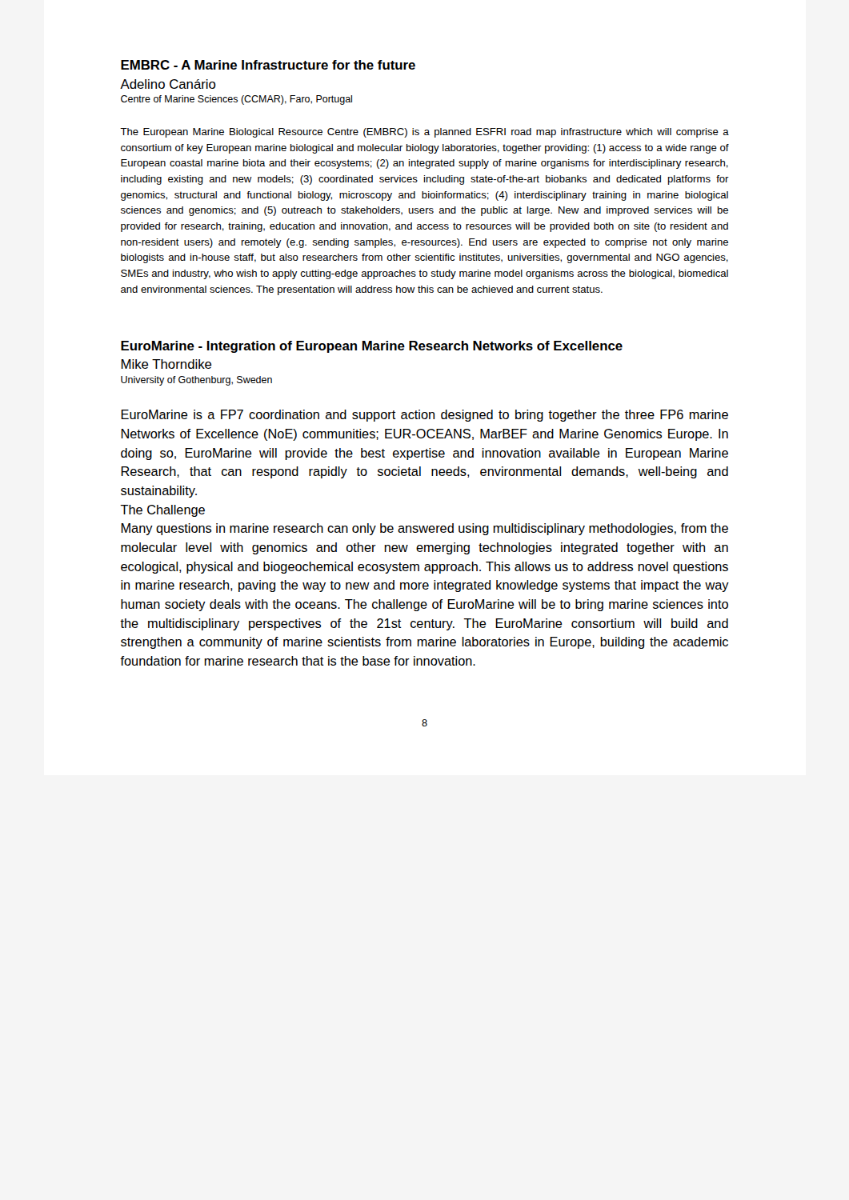EMBRC - A Marine Infrastructure for the future
Adelino Canário
Centre of Marine Sciences (CCMAR), Faro, Portugal
The European Marine Biological Resource Centre (EMBRC) is a planned ESFRI road map infrastructure which will comprise a consortium of key European marine biological and molecular biology laboratories, together providing: (1) access to a wide range of European coastal marine biota and their ecosystems; (2) an integrated supply of marine organisms for interdisciplinary research, including existing and new models; (3) coordinated services including state-of-the-art biobanks and dedicated platforms for genomics, structural and functional biology, microscopy and bioinformatics; (4) interdisciplinary training in marine biological sciences and genomics; and (5) outreach to stakeholders, users and the public at large. New and improved services will be provided for research, training, education and innovation, and access to resources will be provided both on site (to resident and non-resident users) and remotely (e.g. sending samples, e-resources). End users are expected to comprise not only marine biologists and in-house staff, but also researchers from other scientific institutes, universities, governmental and NGO agencies, SMEs and industry, who wish to apply cutting-edge approaches to study marine model organisms across the biological, biomedical and environmental sciences. The presentation will address how this can be achieved and current status.
EuroMarine - Integration of European Marine Research Networks of Excellence
Mike Thorndike
University of Gothenburg, Sweden
EuroMarine is a FP7 coordination and support action designed to bring together the three FP6 marine Networks of Excellence (NoE) communities; EUR-OCEANS, MarBEF and Marine Genomics Europe. In doing so, EuroMarine will provide the best expertise and innovation available in European Marine Research, that can respond rapidly to societal needs, environmental demands, well-being and sustainability.
The Challenge
Many questions in marine research can only be answered using multidisciplinary methodologies, from the molecular level with genomics and other new emerging technologies integrated together with an ecological, physical and biogeochemical ecosystem approach. This allows us to address novel questions in marine research, paving the way to new and more integrated knowledge systems that impact the way human society deals with the oceans. The challenge of EuroMarine will be to bring marine sciences into the multidisciplinary perspectives of the 21st century. The EuroMarine consortium will build and strengthen a community of marine scientists from marine laboratories in Europe, building the academic foundation for marine research that is the base for innovation.
8